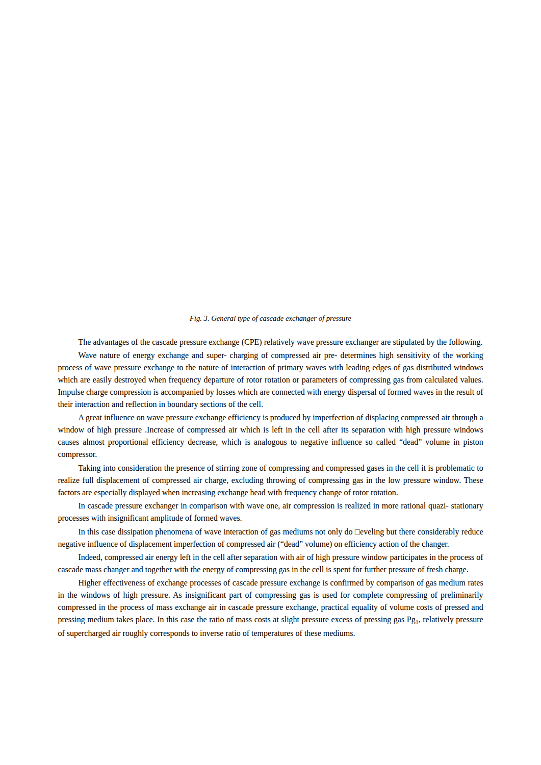Fig. 3. General type of cascade exchanger of pressure
The advantages of the cascade pressure exchange (CPE) relatively wave pressure exchanger are stipulated by the following.
Wave nature of energy exchange and super- charging of compressed air pre- determines high sensitivity of the working process of wave pressure exchange to the nature of interaction of primary waves with leading edges of gas distributed windows which are easily destroyed when frequency departure of rotor rotation or parameters of compressing gas from calculated values. Impulse charge compression is accompanied by losses which are connected with energy dispersal of formed waves in the result of their interaction and reflection in boundary sections of the cell.
A great influence on wave pressure exchange efficiency is produced by imperfection of displacing compressed air through a window of high pressure .Increase of compressed air which is left in the cell after its separation with high pressure windows causes almost proportional efficiency decrease, which is analogous to negative influence so called “dead” volume in piston compressor.
Taking into consideration the presence of stirring zone of compressing and compressed gases in the cell it is problematic to realize full displacement of compressed air charge, excluding throwing of compressing gas in the low pressure window. These factors are especially displayed when increasing exchange head with frequency change of rotor rotation.
In cascade pressure exchanger in comparison with wave one, air compression is realized in more rational quazi- stationary processes with insignificant amplitude of formed waves.
In this case dissipation phenomena of wave interaction of gas mediums not only do □eveling but there considerably reduce negative influence of displacement imperfection of compressed air (“dead” volume) on efficiency action of the changer.
Indeed, compressed air energy left in the cell after separation with air of high pressure window participates in the process of cascade mass changer and together with the energy of compressing gas in the cell is spent for further pressure of fresh charge.
Higher effectiveness of exchange processes of cascade pressure exchange is confirmed by comparison of gas medium rates in the windows of high pressure. As insignificant part of compressing gas is used for complete compressing of preliminarily compressed in the process of mass exchange air in cascade pressure exchange, practical equality of volume costs of pressed and pressing medium takes place. In this case the ratio of mass costs at slight pressure excess of pressing gas Pg1, relatively pressure of supercharged air roughly corresponds to inverse ratio of temperatures of these mediums.